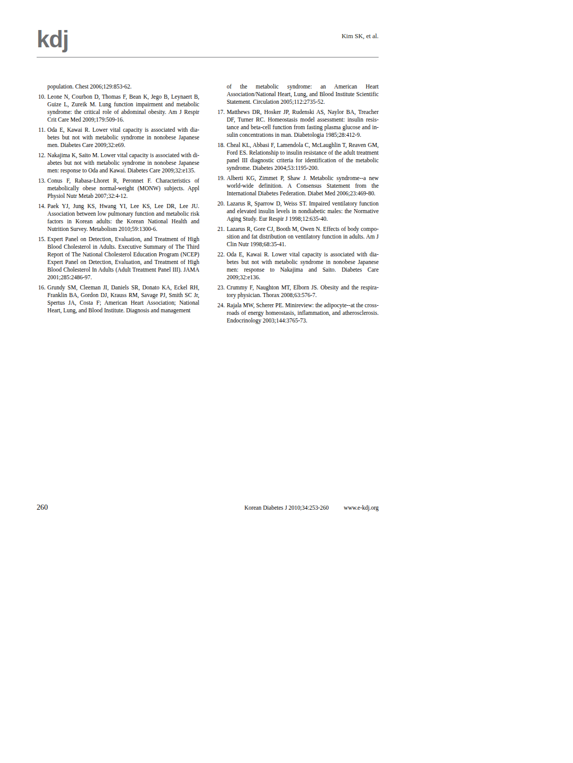kdj
Kim SK, et al.
population. Chest 2006;129:853-62.
10. Leone N, Courbon D, Thomas F, Bean K, Jego B, Leynaert B, Guize L, Zureik M. Lung function impairment and metabolic syndrome: the critical role of abdominal obesity. Am J Respir Crit Care Med 2009;179:509-16.
11. Oda E, Kawai R. Lower vital capacity is associated with diabetes but not with metabolic syndrome in nonobese Japanese men. Diabetes Care 2009;32:e69.
12. Nakajima K, Saito M. Lower vital capacity is associated with diabetes but not with metabolic syndrome in nonobese Japanese men: response to Oda and Kawai. Diabetes Care 2009;32:e135.
13. Conus F, Rabasa-Lhoret R, Peronnet F. Characteristics of metabolically obese normal-weight (MONW) subjects. Appl Physiol Nutr Metab 2007;32:4-12.
14. Paek YJ, Jung KS, Hwang YI, Lee KS, Lee DR, Lee JU. Association between low pulmonary function and metabolic risk factors in Korean adults: the Korean National Health and Nutrition Survey. Metabolism 2010;59:1300-6.
15. Expert Panel on Detection, Evaluation, and Treatment of High Blood Cholesterol in Adults. Executive Summary of The Third Report of The National Cholesterol Education Program (NCEP) Expert Panel on Detection, Evaluation, and Treatment of High Blood Cholesterol In Adults (Adult Treatment Panel III). JAMA 2001;285:2486-97.
16. Grundy SM, Cleeman JI, Daniels SR, Donato KA, Eckel RH, Franklin BA, Gordon DJ, Krauss RM, Savage PJ, Smith SC Jr, Spertus JA, Costa F; American Heart Association; National Heart, Lung, and Blood Institute. Diagnosis and management
of the metabolic syndrome: an American Heart Association/National Heart, Lung, and Blood Institute Scientific Statement. Circulation 2005;112:2735-52.
17. Matthews DR, Hosker JP, Rudenski AS, Naylor BA, Treacher DF, Turner RC. Homeostasis model assessment: insulin resistance and beta-cell function from fasting plasma glucose and insulin concentrations in man. Diabetologia 1985;28:412-9.
18. Cheal KL, Abbasi F, Lamendola C, McLaughlin T, Reaven GM, Ford ES. Relationship to insulin resistance of the adult treatment panel III diagnostic criteria for identification of the metabolic syndrome. Diabetes 2004;53:1195-200.
19. Alberti KG, Zimmet P, Shaw J. Metabolic syndrome--a new world-wide definition. A Consensus Statement from the International Diabetes Federation. Diabet Med 2006;23:469-80.
20. Lazarus R, Sparrow D, Weiss ST. Impaired ventilatory function and elevated insulin levels in nondiabetic males: the Normative Aging Study. Eur Respir J 1998;12:635-40.
21. Lazarus R, Gore CJ, Booth M, Owen N. Effects of body composition and fat distribution on ventilatory function in adults. Am J Clin Nutr 1998;68:35-41.
22. Oda E, Kawai R. Lower vital capacity is associated with diabetes but not with metabolic syndrome in nonobese Japanese men: response to Nakajima and Saito. Diabetes Care 2009;32:e136.
23. Crummy F, Naughton MT, Elborn JS. Obesity and the respiratory physician. Thorax 2008;63:576-7.
24. Rajala MW, Scherer PE. Minireview: the adipocyte--at the crossroads of energy homeostasis, inflammation, and atherosclerosis. Endocrinology 2003;144:3765-73.
260
Korean Diabetes J 2010;34:253-260 www.e-kdj.org